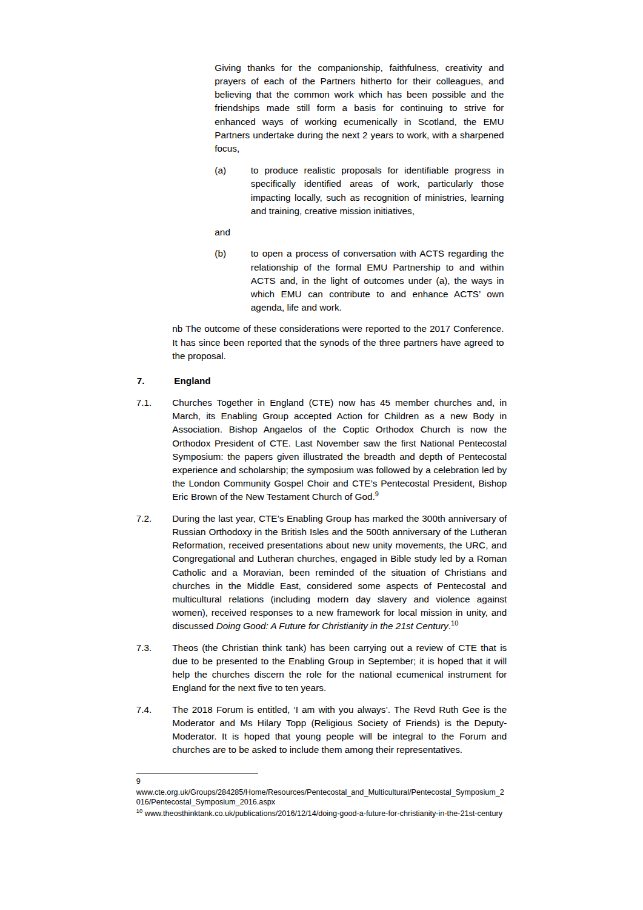Giving thanks for the companionship, faithfulness, creativity and prayers of each of the Partners hitherto for their colleagues, and believing that the common work which has been possible and the friendships made still form a basis for continuing to strive for enhanced ways of working ecumenically in Scotland, the EMU Partners undertake during the next 2 years to work, with a sharpened focus,
| (a) | to produce realistic proposals for identifiable progress in specifically identified areas of work, particularly those impacting locally, such as recognition of ministries, learning and training, creative mission initiatives, |
and
| (b) | to open a process of conversation with ACTS regarding the relationship of the formal EMU Partnership to and within ACTS and, in the light of outcomes under (a), the ways in which EMU can contribute to and enhance ACTS’ own agenda, life and work. |
nb The outcome of these considerations were reported to the 2017 Conference. It has since been reported that the synods of the three partners have agreed to the proposal.
| 7. | England |
7.1.
Churches Together in England (CTE) now has 45 member churches and, in March, its Enabling Group accepted Action for Children as a new Body in Association. Bishop Angaelos of the Coptic Orthodox Church is now the Orthodox President of CTE. Last November saw the first National Pentecostal Symposium: the papers given illustrated the breadth and depth of Pentecostal experience and scholarship; the symposium was followed by a celebration led by the London Community Gospel Choir and CTE’s Pentecostal President, Bishop Eric Brown of the New Testament Church of God.9
7.2.
During the last year, CTE’s Enabling Group has marked the 300th anniversary of Russian Orthodoxy in the British Isles and the 500th anniversary of the Lutheran Reformation, received presentations about new unity movements, the URC, and Congregational and Lutheran churches, engaged in Bible study led by a Roman Catholic and a Moravian, been reminded of the situation of Christians and churches in the Middle East, considered some aspects of Pentecostal and multicultural relations (including modern day slavery and violence against women), received responses to a new framework for local mission in unity, and discussed Doing Good: A Future for Christianity in the 21st Century.10
7.3.
Theos (the Christian think tank) has been carrying out a review of CTE that is due to be presented to the Enabling Group in September; it is hoped that it will help the churches discern the role for the national ecumenical instrument for England for the next five to ten years.
7.4.
The 2018 Forum is entitled, ‘I am with you always’. The Revd Ruth Gee is the Moderator and Ms Hilary Topp (Religious Society of Friends) is the Deputy-Moderator. It is hoped that young people will be integral to the Forum and churches are to be asked to include them among their representatives.
9
www.cte.org.uk/Groups/284285/Home/Resources/Pentecostal_and_Multicultural/Pentecostal_Symposium_2016/Pentecostal_Symposium_2016.aspx
10 www.theosthinktank.co.uk/publications/2016/12/14/doing-good-a-future-for-christianity-in-the-21st-century